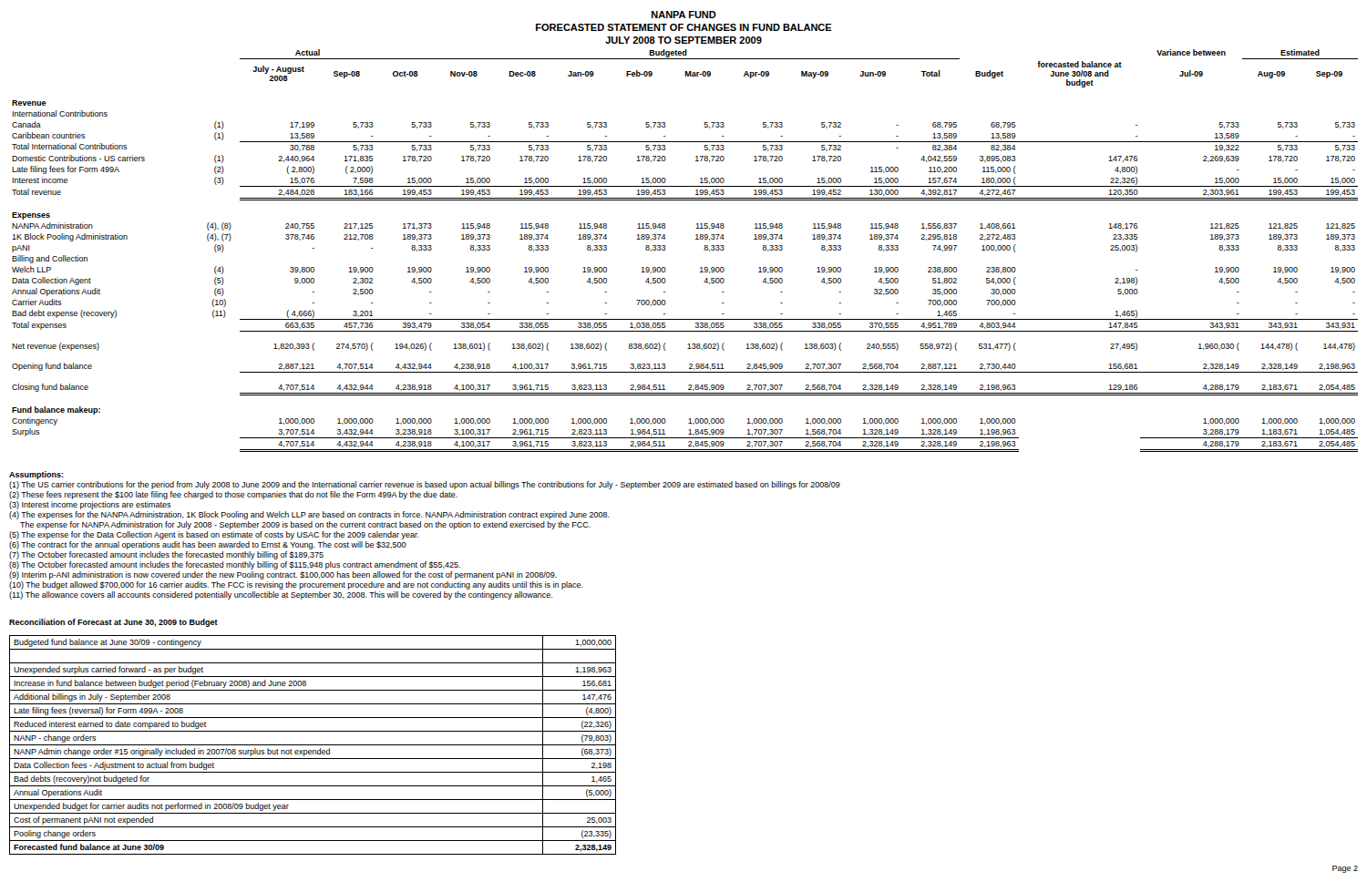NANPA FUND
FORECASTED STATEMENT OF CHANGES IN FUND BALANCE
JULY 2008 TO SEPTEMBER 2009
| | | Actual | Budgeted | | | Variance between | Estimated |
| --- | --- | --- | --- | --- | --- | --- | --- |
| | | July - August 2008 | Sep-08 | Oct-08 | Nov-08 | Dec-08 | Jan-09 | Feb-09 | Mar-09 | Apr-09 | May-09 | Jun-09 | Total | Budget | forecasted balance at June 30/08 and budget | Jul-09 | Aug-09 | Sep-09 |
| Revenue |
| International Contributions |
| Canada | (1) | 17,199 | 5,733 | 5,733 | 5,733 | 5,733 | 5,733 | 5,733 | 5,733 | 5,733 | 5,732 | - | 68,795 | 68,795 | - | 5,733 | 5,733 | 5,733 |
| Caribbean countries | (1) | 13,589 | - | - | - | - | - | - | - | - | - | - | 13,589 | 13,589 | - | 13,589 | - | - |
| Total International Contributions | | 30,788 | 5,733 | 5,733 | 5,733 | 5,733 | 5,733 | 5,733 | 5,733 | 5,733 | 5,732 | - | 82,384 | 82,384 | | 19,322 | 5,733 | 5,733 |
| Domestic Contributions - US carriers | (1) | 2,440,964 | 171,835 | 178,720 | 178,720 | 178,720 | 178,720 | 178,720 | 178,720 | 178,720 | 178,720 | | 4,042,559 | 3,895,083 | 147,476 | 2,269,639 | 178,720 | 178,720 |
| Late filing fees for Form 499A | (2) | ( 2,800) | ( 2,000) | | | | | | | | | 115,000 | 110,200 | 115,000 ( | 4,800) | - | - | - |
| Interest income | (3) | 15,076 | 7,598 | 15,000 | 15,000 | 15,000 | 15,000 | 15,000 | 15,000 | 15,000 | 15,000 | 15,000 | 157,674 | 180,000 ( | 22,326) | 15,000 | 15,000 | 15,000 |
| Total revenue | | 2,484,028 | 183,166 | 199,453 | 199,453 | 199,453 | 199,453 | 199,453 | 199,453 | 199,453 | 199,452 | 130,000 | 4,392,817 | 4,272,467 | 120,350 | 2,303,961 | 199,453 | 199,453 |
| Expenses |
| NANPA Administration | (4), (8) | 240,755 | 217,125 | 171,373 | 115,948 | 115,948 | 115,948 | 115,948 | 115,948 | 115,948 | 115,948 | 115,948 | 1,556,837 | 1,408,661 | 148,176 | 121,825 | 121,825 | 121,825 |
| 1K Block Pooling Administration | (4), (7) | 378,746 | 212,708 | 189,373 | 189,373 | 189,374 | 189,374 | 189,374 | 189,374 | 189,374 | 189,374 | 189,374 | 2,295,818 | 2,272,483 | 23,335 | 189,373 | 189,373 | 189,373 |
| pANI | (9) | - | - | 8,333 | 8,333 | 8,333 | 8,333 | 8,333 | 8,333 | 8,333 | 8,333 | 8,333 | 74,997 | 100,000 ( | 25,003) | 8,333 | 8,333 | 8,333 |
| Billing and Collection |
| Welch LLP | (4) | 39,800 | 19,900 | 19,900 | 19,900 | 19,900 | 19,900 | 19,900 | 19,900 | 19,900 | 19,900 | 19,900 | 238,800 | 238,800 | - | 19,900 | 19,900 | 19,900 |
| Data Collection Agent | (5) | 9,000 | 2,302 | 4,500 | 4,500 | 4,500 | 4,500 | 4,500 | 4,500 | 4,500 | 4,500 | 4,500 | 51,802 | 54,000 ( | 2,198) | 4,500 | 4,500 | 4,500 |
| Annual Operations Audit | (6) | - | 2,500 | - | - | - | - | - | - | - | - | 32,500 | 35,000 | 30,000 | 5,000 | - | - | - |
| Carrier Audits | (10) | - | - | - | - | - | - | 700,000 | - | - | - | - | 700,000 | 700,000 | | - | - | - |
| Bad debt expense (recovery) | (11) | ( 4,666) | 3,201 | - | - | - | - | - | - | - | - | - | 1,465 | - | 1,465) | - | - | - |
| Total expenses | | 663,635 | 457,736 | 393,479 | 338,054 | 338,055 | 338,055 | 1,038,055 | 338,055 | 338,055 | 338,055 | 370,555 | 4,951,789 | 4,803,944 | 147,845 | 343,931 | 343,931 | 343,931 |
| Net revenue (expenses) | | 1,820,393 ( | 274,570) ( | 194,026) ( | 138,601) ( | 138,602) ( | 138,602) ( | 838,602) ( | 138,602) ( | 138,602) ( | 138,603) ( | 240,555) | 558,972) ( | 531,477) ( | 27,495) | 1,960,030 ( | 144,478) ( | 144,478) |
| Opening fund balance | | 2,887,121 | 4,707,514 | 4,432,944 | 4,238,918 | 4,100,317 | 3,961,715 | 3,823,113 | 2,984,511 | 2,845,909 | 2,707,307 | 2,568,704 | 2,887,121 | 2,730,440 | 156,681 | 2,328,149 | 2,328,149 | 2,198,963 |
| Closing fund balance | | 4,707,514 | 4,432,944 | 4,238,918 | 4,100,317 | 3,961,715 | 3,823,113 | 2,984,511 | 2,845,909 | 2,707,307 | 2,568,704 | 2,328,149 | 2,328,149 | 2,198,963 | 129,186 | 4,288,179 | 2,183,671 | 2,054,485 |
| Fund balance makeup: |
| Contingency | | 1,000,000 | 1,000,000 | 1,000,000 | 1,000,000 | 1,000,000 | 1,000,000 | 1,000,000 | 1,000,000 | 1,000,000 | 1,000,000 | 1,000,000 | 1,000,000 | 1,000,000 | | 1,000,000 | 1,000,000 | 1,000,000 |
| Surplus | | 3,707,514 | 3,432,944 | 3,238,918 | 3,100,317 | 2,961,715 | 2,823,113 | 1,984,511 | 1,845,909 | 1,707,307 | 1,568,704 | 1,328,149 | 1,328,149 | 1,198,963 | | 3,288,179 | 1,183,671 | 1,054,485 |
| | | 4,707,514 | 4,432,944 | 4,238,918 | 4,100,317 | 3,961,715 | 3,823,113 | 2,984,511 | 2,845,909 | 2,707,307 | 2,568,704 | 2,328,149 | 2,328,149 | 2,198,963 | | 4,288,179 | 2,183,671 | 2,054,485 |
Assumptions:
(1) The US carrier contributions for the period from July 2008 to June 2009 and the International carrier revenue is based upon actual billings The contributions for July - September 2009 are estimated based on billings for 2008/09
(2) These fees represent the $100 late filing fee charged to those companies that do not file the Form 499A by the due date.
(3) Interest income projections are estimates
(4) The expenses for the NANPA Administration, 1K Block Pooling and Welch LLP are based on contracts in force. NANPA Administration contract expired June 2008.
The expense for NANPA Administration for July 2008 - September 2009 is based on the current contract based on the option to extend exercised by the FCC.
(5) The expense for the Data Collection Agent is based on estimate of costs by USAC for the 2009 calendar year.
(6) The contract for the annual operations audit has been awarded to Ernst & Young. The cost will be $32,500
(7) The October forecasted amount includes the forecasted monthly billing of $189,375
(8) The October forecasted amount includes the forecasted monthly billing of $115,948 plus contract amendment of $55,425.
(9) Interim p-ANI administration is now covered under the new Pooling contract. $100,000 has been allowed for the cost of permanent pANI in 2008/09.
(10) The budget allowed $700,000 for 16 carrier audits. The FCC is revising the procurement procedure and are not conducting any audits until this is in place.
(11) The allowance covers all accounts considered potentially uncollectible at September 30, 2008. This will be covered by the contingency allowance.
Reconciliation of Forecast at June 30, 2009 to Budget
| Budgeted fund balance at June 30/09 - contingency | 1,000,000 |
| Unexpended surplus carried forward - as per budget | 1,198,963 |
| Increase in fund balance between budget period (February 2008) and June 2008 | 156,681 |
| Additional billings in July - September 2008 | 147,476 |
| Late filing fees (reversal) for Form 499A - 2008 | (4,800) |
| Reduced interest earned to date compared to budget | (22,326) |
| NANP - change orders | (79,803) |
| NANP Admin change order #15 originally included in 2007/08 surplus but not expended | (68,373) |
| Data Collection fees - Adjustment to actual from budget | 2,198 |
| Bad debts (recovery)not budgeted for | 1,465 |
| Annual Operations Audit | (5,000) |
| Unexpended budget for carrier audits not performed in 2008/09 budget year | |
| Cost of permanent pANI not expended | 25,003 |
| Pooling change orders | (23,335) |
| Forecasted fund balance at June 30/09 | 2,328,149 |
Page 2